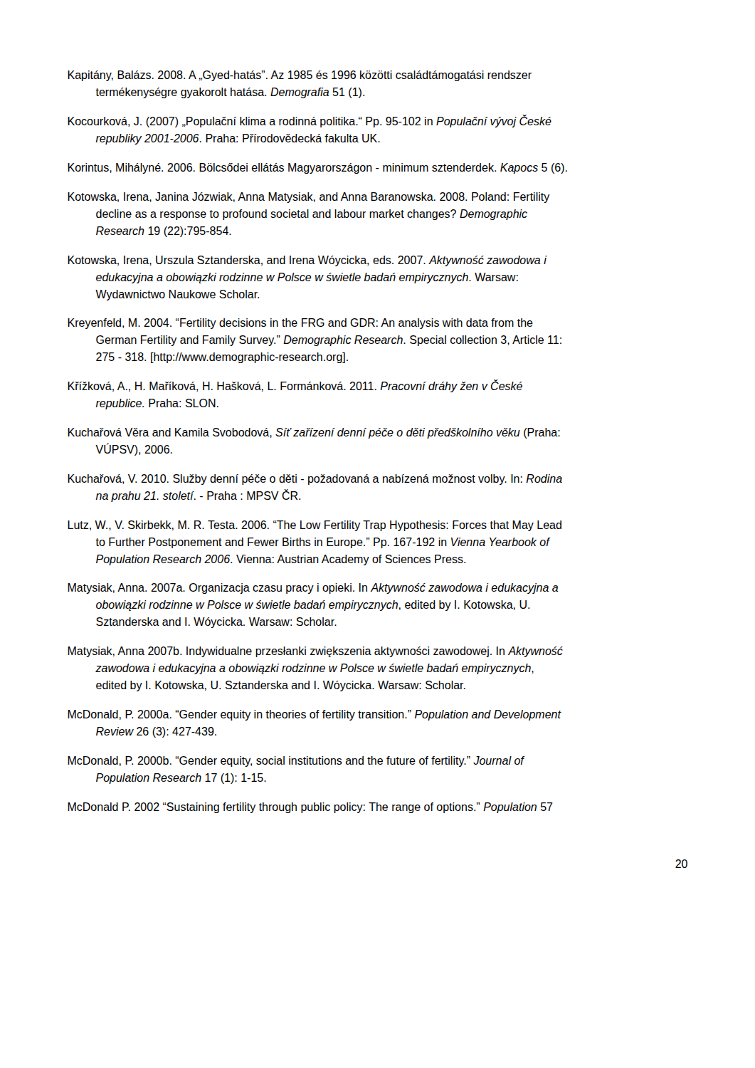Kapitány, Balázs. 2008. A „Gyed-hatás”. Az 1985 és 1996 közötti családtámogatási rendszer termékenységre gyakorolt hatása. Demografia 51 (1).
Kocourková, J. (2007) „Populační klima a rodinná politika.“ Pp. 95-102 in Populační vývoj České republiky 2001-2006. Praha: Přírodovědecká fakulta UK.
Korintus, Mihályné. 2006. Bölcsődei ellátás Magyarországon - minimum sztenderdek. Kapocs 5 (6).
Kotowska, Irena, Janina Józwiak, Anna Matysiak, and Anna Baranowska. 2008. Poland: Fertility decline as a response to profound societal and labour market changes? Demographic Research 19 (22):795-854.
Kotowska, Irena, Urszula Sztanderska, and Irena Wóycicka, eds. 2007. Aktywność zawodowa i edukacyjna a obowiązki rodzinne w Polsce w świetle badań empirycznych. Warsaw: Wydawnictwo Naukowe Scholar.
Kreyenfeld, M. 2004. “Fertility decisions in the FRG and GDR: An analysis with data from the German Fertility and Family Survey.” Demographic Research. Special collection 3, Article 11: 275 - 318. [http://www.demographic-research.org].
Křížková, A., H. Maříková, H. Hašková, L. Formánková. 2011. Pracovní dráhy žen v České republice. Praha: SLON.
Kuchařová Věra and Kamila Svobodová, Síť zařízení denní péče o děti předškolního věku (Praha: VÚPSV), 2006.
Kuchařová, V. 2010. Služby denní péče o děti - požadovaná a nabízená možnost volby. In: Rodina na prahu 21. století. - Praha : MPSV ČR.
Lutz, W., V. Skirbekk, M. R. Testa. 2006. “The Low Fertility Trap Hypothesis: Forces that May Lead to Further Postponement and Fewer Births in Europe.” Pp. 167-192 in Vienna Yearbook of Population Research 2006. Vienna: Austrian Academy of Sciences Press.
Matysiak, Anna. 2007a. Organizacja czasu pracy i opieki. In Aktywność zawodowa i edukacyjna a obowiązki rodzinne w Polsce w świetle badań empirycznych, edited by I. Kotowska, U. Sztanderska and I. Wóycicka. Warsaw: Scholar.
Matysiak, Anna 2007b. Indywidualne przesłanki zwiększenia aktywności zawodowej. In Aktywność zawodowa i edukacyjna a obowiązki rodzinne w Polsce w świetle badań empirycznych, edited by I. Kotowska, U. Sztanderska and I. Wóycicka. Warsaw: Scholar.
McDonald, P. 2000a. “Gender equity in theories of fertility transition.” Population and Development Review 26 (3): 427-439.
McDonald, P. 2000b. “Gender equity, social institutions and the future of fertility.” Journal of Population Research 17 (1): 1-15.
McDonald P. 2002 “Sustaining fertility through public policy: The range of options.” Population 57
20